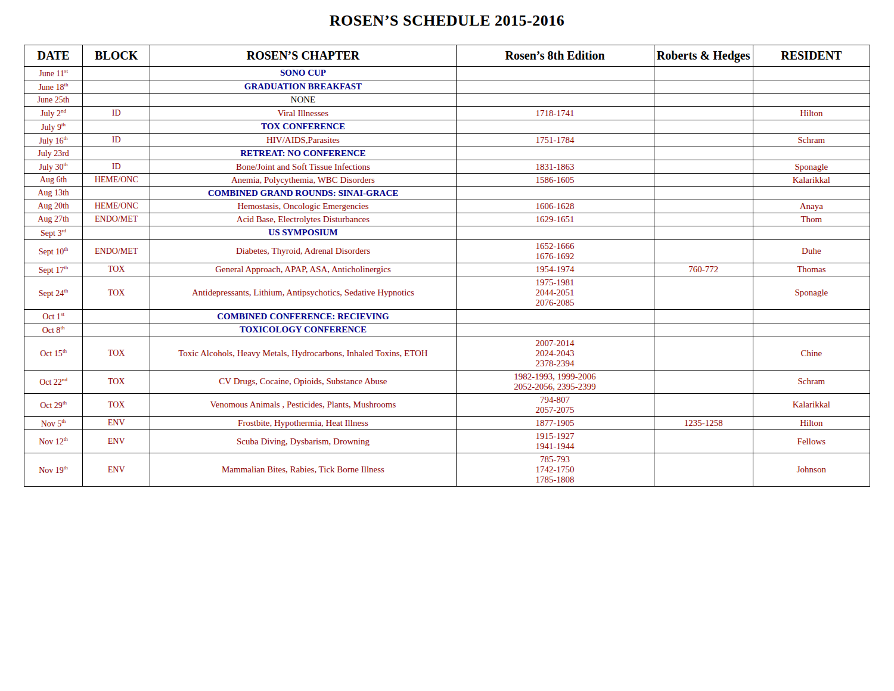ROSEN’S SCHEDULE 2015-2016
| DATE | BLOCK | ROSEN’S CHAPTER | Rosen’s 8th Edition | Roberts & Hedges | RESIDENT |
| --- | --- | --- | --- | --- | --- |
| June 11 st | | SONO CUP | | | |
| June 18 th | | GRADUATION BREAKFAST | | | |
| June 25th | | NONE | | | |
| July 2 nd | ID | Viral Illnesses | 1718-1741 | | Hilton |
| July 9 th | | TOX CONFERENCE | | | |
| July 16 th | ID | HIV/AIDS,Parasites | 1751-1784 | | Schram |
| July 23rd | | RETREAT: NO CONFERENCE | | | |
| July 30 th | ID | Bone/Joint and Soft Tissue Infections | 1831-1863 | | Sponagle |
| Aug 6th | HEME/ONC | Anemia, Polycythemia, WBC Disorders | 1586-1605 | | Kalarikkal |
| Aug 13th | | COMBINED GRAND ROUNDS: SINAI-GRACE | | | |
| Aug 20th | HEME/ONC | Hemostasis, Oncologic Emergencies | 1606-1628 | | Anaya |
| Aug 27th | ENDO/MET | Acid Base, Electrolytes Disturbances | 1629-1651 | | Thom |
| Sept 3 rd | | US SYMPOSIUM | | | |
| Sept 10 th | ENDO/MET | Diabetes, Thyroid, Adrenal Disorders | 1652-1666 1676-1692 | | Duhe |
| Sept 17 th | TOX | General Approach, APAP, ASA, Anticholinergics | 1954-1974 | 760-772 | Thomas |
| Sept 24 th | TOX | Antidepressants, Lithium, Antipsychotics, Sedative Hypnotics | 1975-1981 2044-2051 2076-2085 | | Sponagle |
| Oct 1 st | | COMBINED CONFERENCE: RECIEVING | | | |
| Oct 8 th | | TOXICOLOGY CONFERENCE | | | |
| Oct 15 th | TOX | Toxic Alcohols, Heavy Metals, Hydrocarbons, Inhaled Toxins, ETOH | 2007-2014 2024-2043 2378-2394 | | Chine |
| Oct 22 nd | TOX | CV Drugs, Cocaine, Opioids, Substance Abuse | 1982-1993, 1999-2006 2052-2056, 2395-2399 | | Schram |
| Oct 29 th | TOX | Venomous Animals , Pesticides, Plants, Mushrooms | 794-807 2057-2075 | | Kalarikkal |
| Nov 5 th | ENV | Frostbite, Hypothermia, Heat Illness | 1877-1905 | 1235-1258 | Hilton |
| Nov 12 th | ENV | Scuba Diving, Dysbarism, Drowning | 1915-1927 1941-1944 | | Fellows |
| Nov 19 th | ENV | Mammalian Bites, Rabies, Tick Borne Illness | 785-793 1742-1750 1785-1808 | | Johnson |